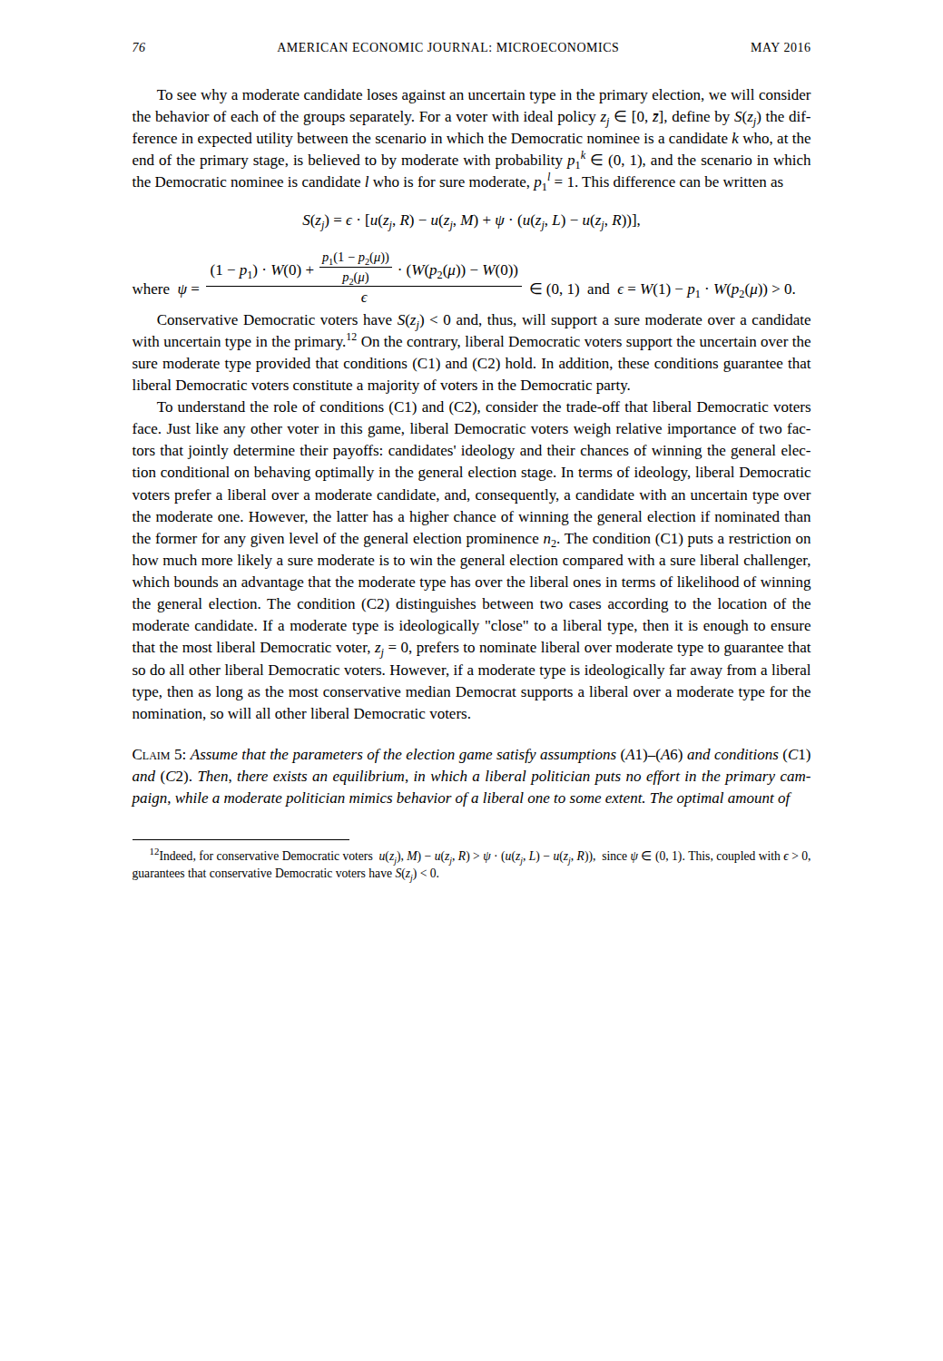76 American Economic Journal: Microeconomics May 2016
To see why a moderate candidate loses against an uncertain type in the primary election, we will consider the behavior of each of the groups separately. For a voter with ideal policy zj ∈ [0, z̄], define by S(zj) the difference in expected utility between the scenario in which the Democratic nominee is a candidate k who, at the end of the primary stage, is believed to by moderate with probability p1k ∈ (0, 1), and the scenario in which the Democratic nominee is candidate l who is for sure moderate, p1l = 1. This difference can be written as
S(zj) = ϵ · [u(zj, R) − u(zj, M) + ψ · (u(zj, L) − u(zj, R))],
where ψ = (1 − p1) · W(0) + p1(1 − p2(μ)) p2(μ) · (W(p2(μ)) − W(0)) ϵ ∈ (0, 1) and ϵ = W(1) − p1 · W(p2(μ)) > 0.
Conservative Democratic voters have S(zj) < 0 and, thus, will support a sure moderate over a candidate with uncertain type in the primary.12 On the contrary, liberal Democratic voters support the uncertain over the sure moderate type provided that conditions (C1) and (C2) hold. In addition, these conditions guarantee that liberal Democratic voters constitute a majority of voters in the Democratic party.
To understand the role of conditions (C1) and (C2), consider the trade-off that liberal Democratic voters face. Just like any other voter in this game, liberal Democratic voters weigh relative importance of two factors that jointly determine their payoffs: candidates' ideology and their chances of winning the general election conditional on behaving optimally in the general election stage. In terms of ideology, liberal Democratic voters prefer a liberal over a moderate candidate, and, consequently, a candidate with an uncertain type over the moderate one. However, the latter has a higher chance of winning the general election if nominated than the former for any given level of the general election prominence n2. The condition (C1) puts a restriction on how much more likely a sure moderate is to win the general election compared with a sure liberal challenger, which bounds an advantage that the moderate type has over the liberal ones in terms of likelihood of winning the general election. The condition (C2) distinguishes between two cases according to the location of the moderate candidate. If a moderate type is ideologically "close" to a liberal type, then it is enough to ensure that the most liberal Democratic voter, zj = 0, prefers to nominate liberal over moderate type to guarantee that so do all other liberal Democratic voters. However, if a moderate type is ideologically far away from a liberal type, then as long as the most conservative median Democrat supports a liberal over a moderate type for the nomination, so will all other liberal Democratic voters.
Claim 5: Assume that the parameters of the election game satisfy assumptions (A1)–(A6) and conditions (C1) and (C2). Then, there exists an equilibrium, in which a liberal politician puts no effort in the primary campaign, while a moderate politician mimics behavior of a liberal one to some extent. The optimal amount of
12Indeed, for conservative Democratic voters u(zj), M) − u(zj, R) > ψ · (u(zj, L) − u(zj, R)), since ψ ∈ (0, 1). This, coupled with ϵ > 0, guarantees that conservative Democratic voters have S(zj) < 0.